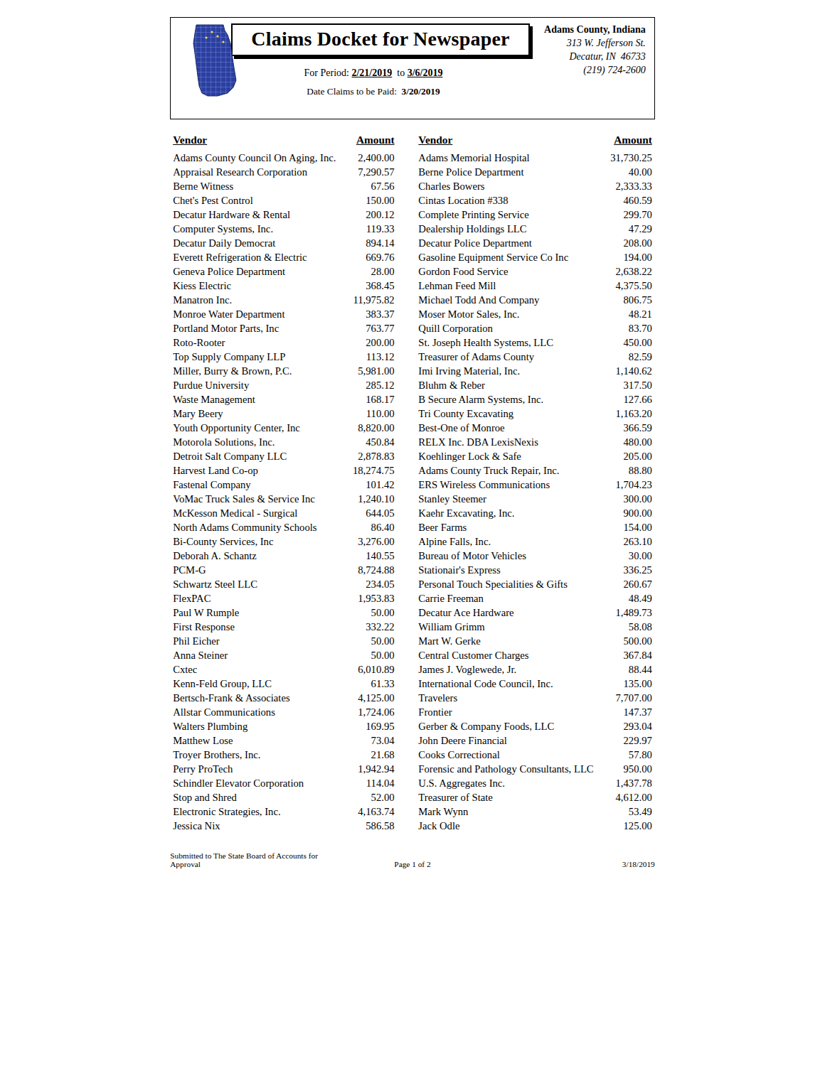Claims Docket for Newspaper
Adams County, Indiana
313 W. Jefferson St.
Decatur, IN 46733
(219) 724-2600
For Period: 2/21/2019 to 3/6/2019
Date Claims to be Paid: 3/20/2019
| Vendor | Amount | | Vendor | Amount |
| --- | --- | --- | --- | --- |
| Adams County Council On Aging, Inc. | 2,400.00 | | Adams Memorial Hospital | 31,730.25 |
| Appraisal Research Corporation | 7,290.57 | | Berne Police Department | 40.00 |
| Berne Witness | 67.56 | | Charles Bowers | 2,333.33 |
| Chet's Pest Control | 150.00 | | Cintas Location #338 | 460.59 |
| Decatur Hardware & Rental | 200.12 | | Complete Printing Service | 299.70 |
| Computer Systems, Inc. | 119.33 | | Dealership Holdings LLC | 47.29 |
| Decatur Daily Democrat | 894.14 | | Decatur Police Department | 208.00 |
| Everett Refrigeration & Electric | 669.76 | | Gasoline Equipment Service Co Inc | 194.00 |
| Geneva Police Department | 28.00 | | Gordon Food Service | 2,638.22 |
| Kiess Electric | 368.45 | | Lehman Feed Mill | 4,375.50 |
| Manatron Inc. | 11,975.82 | | Michael Todd And Company | 806.75 |
| Monroe Water Department | 383.37 | | Moser Motor Sales, Inc. | 48.21 |
| Portland Motor Parts, Inc | 763.77 | | Quill Corporation | 83.70 |
| Roto-Rooter | 200.00 | | St. Joseph Health Systems, LLC | 450.00 |
| Top Supply Company LLP | 113.12 | | Treasurer of Adams County | 82.59 |
| Miller, Burry & Brown, P.C. | 5,981.00 | | Imi Irving Material, Inc. | 1,140.62 |
| Purdue University | 285.12 | | Bluhm & Reber | 317.50 |
| Waste Management | 168.17 | | B Secure Alarm Systems, Inc. | 127.66 |
| Mary Beery | 110.00 | | Tri County Excavating | 1,163.20 |
| Youth Opportunity Center, Inc | 8,820.00 | | Best-One of Monroe | 366.59 |
| Motorola Solutions, Inc. | 450.84 | | RELX Inc. DBA LexisNexis | 480.00 |
| Detroit Salt Company LLC | 2,878.83 | | Koehlinger Lock & Safe | 205.00 |
| Harvest Land Co-op | 18,274.75 | | Adams County Truck Repair, Inc. | 88.80 |
| Fastenal Company | 101.42 | | ERS Wireless Communications | 1,704.23 |
| VoMac Truck Sales & Service Inc | 1,240.10 | | Stanley Steemer | 300.00 |
| McKesson Medical - Surgical | 644.05 | | Kaehr Excavating, Inc. | 900.00 |
| North Adams Community Schools | 86.40 | | Beer Farms | 154.00 |
| Bi-County Services, Inc | 3,276.00 | | Alpine Falls, Inc. | 263.10 |
| Deborah A. Schantz | 140.55 | | Bureau of Motor Vehicles | 30.00 |
| PCM-G | 8,724.88 | | Stationair's Express | 336.25 |
| Schwartz Steel LLC | 234.05 | | Personal Touch Specialities & Gifts | 260.67 |
| FlexPAC | 1,953.83 | | Carrie Freeman | 48.49 |
| Paul W Rumple | 50.00 | | Decatur Ace Hardware | 1,489.73 |
| First Response | 332.22 | | William Grimm | 58.08 |
| Phil Eicher | 50.00 | | Mart W. Gerke | 500.00 |
| Anna Steiner | 50.00 | | Central Customer Charges | 367.84 |
| Cxtec | 6,010.89 | | James J. Voglewede, Jr. | 88.44 |
| Kenn-Feld Group, LLC | 61.33 | | International Code Council, Inc. | 135.00 |
| Bertsch-Frank & Associates | 4,125.00 | | Travelers | 7,707.00 |
| Allstar Communications | 1,724.06 | | Frontier | 147.37 |
| Walters Plumbing | 169.95 | | Gerber & Company Foods, LLC | 293.04 |
| Matthew Lose | 73.04 | | John Deere Financial | 229.97 |
| Troyer Brothers, Inc. | 21.68 | | Cooks Correctional | 57.80 |
| Perry ProTech | 1,942.94 | | Forensic and Pathology Consultants, LLC | 950.00 |
| Schindler Elevator Corporation | 114.04 | | U.S. Aggregates Inc. | 1,437.78 |
| Stop and Shred | 52.00 | | Treasurer of State | 4,612.00 |
| Electronic Strategies, Inc. | 4,163.74 | | Mark Wynn | 53.49 |
| Jessica Nix | 586.58 | | Jack Odle | 125.00 |
Submitted to The State Board of Accounts for Approval
Page 1 of 2
3/18/2019